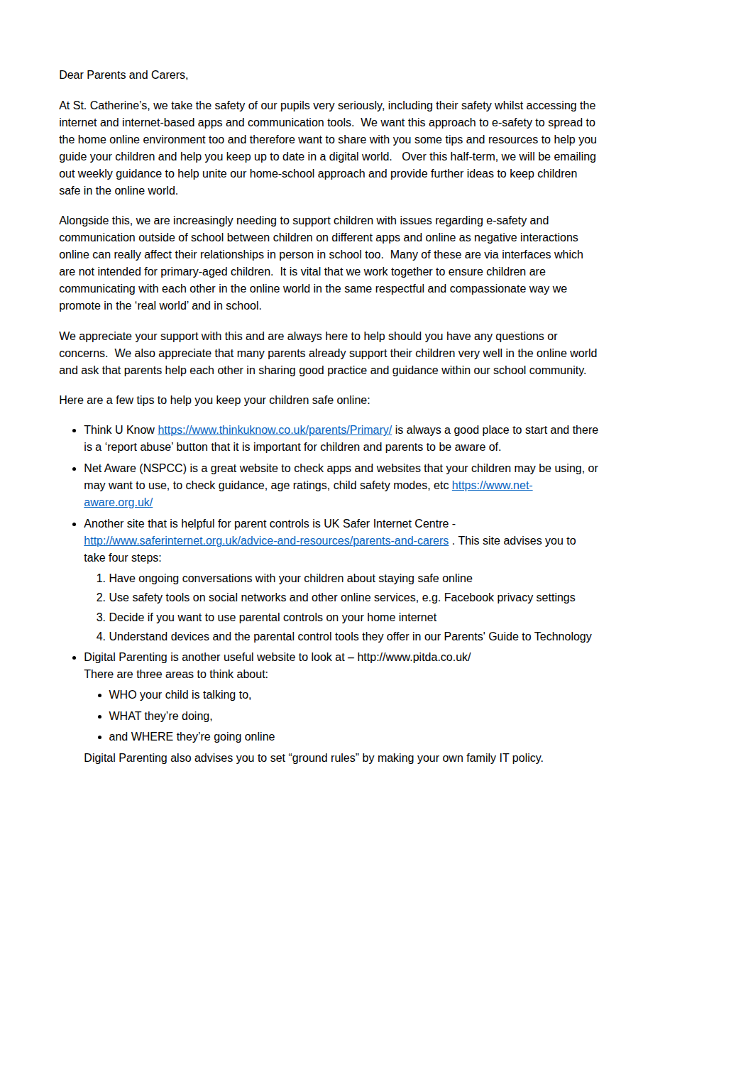Dear Parents and Carers,
At St. Catherine’s, we take the safety of our pupils very seriously, including their safety whilst accessing the internet and internet-based apps and communication tools. We want this approach to e-safety to spread to the home online environment too and therefore want to share with you some tips and resources to help you guide your children and help you keep up to date in a digital world. Over this half-term, we will be emailing out weekly guidance to help unite our home-school approach and provide further ideas to keep children safe in the online world.
Alongside this, we are increasingly needing to support children with issues regarding e-safety and communication outside of school between children on different apps and online as negative interactions online can really affect their relationships in person in school too. Many of these are via interfaces which are not intended for primary-aged children. It is vital that we work together to ensure children are communicating with each other in the online world in the same respectful and compassionate way we promote in the ‘real world’ and in school.
We appreciate your support with this and are always here to help should you have any questions or concerns. We also appreciate that many parents already support their children very well in the online world and ask that parents help each other in sharing good practice and guidance within our school community.
Here are a few tips to help you keep your children safe online:
Think U Know https://www.thinkuknow.co.uk/parents/Primary/ is always a good place to start and there is a ‘report abuse’ button that it is important for children and parents to be aware of.
Net Aware (NSPCC) is a great website to check apps and websites that your children may be using, or may want to use, to check guidance, age ratings, child safety modes, etc https://www.net-aware.org.uk/
Another site that is helpful for parent controls is UK Safer Internet Centre - http://www.saferinternet.org.uk/advice-and-resources/parents-and-carers . This site advises you to take four steps:
Have ongoing conversations with your children about staying safe online
Use safety tools on social networks and other online services, e.g. Facebook privacy settings
Decide if you want to use parental controls on your home internet
Understand devices and the parental control tools they offer in our Parents' Guide to Technology
Digital Parenting is another useful website to look at – http://www.pitda.co.uk/
There are three areas to think about:
WHO your child is talking to,
WHAT they’re doing,
and WHERE they’re going online
Digital Parenting also advises you to set “ground rules” by making your own family IT policy.